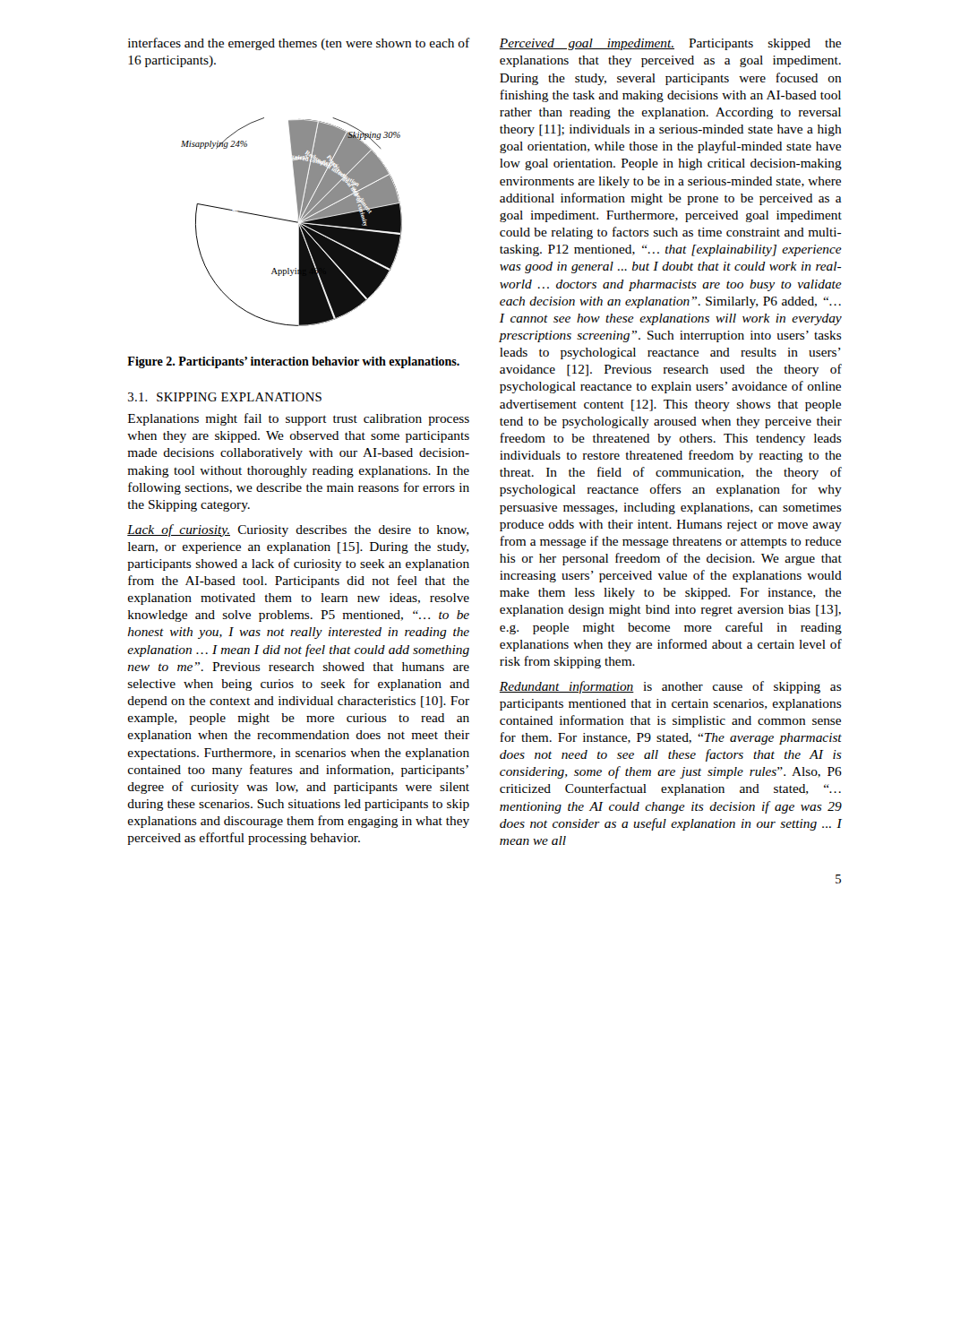interfaces and the emerged themes (ten were shown to each of 16 participants).
Lack of context Perceived complexity Redundant information Perceived goal impediment Lack of curiosity Hasty assessment Misinterpretation Risk understanding Mistrust Confirmatory search Applying 46% Misapplying 24% Skipping 30%
Figure 2. Participants’ interaction behavior with explanations.
3.1. Skipping explanations
Explanations might fail to support trust calibration process when they are skipped. We observed that some participants made decisions collaboratively with our AI-based decision-making tool without thoroughly reading explanations. In the following sections, we describe the main reasons for errors in the Skipping category.
Lack of curiosity. Curiosity describes the desire to know, learn, or experience an explanation [15]. During the study, participants showed a lack of curiosity to seek an explanation from the AI-based tool. Participants did not feel that the explanation motivated them to learn new ideas, resolve knowledge and solve problems. P5 mentioned, “… to be honest with you, I was not really interested in reading the explanation … I mean I did not feel that could add something new to me”. Previous research showed that humans are selective when being curios to seek for explanation and depend on the context and individual characteristics [10]. For example, people might be more curious to read an explanation when the recommendation does not meet their expectations. Furthermore, in scenarios when the explanation contained too many features and information, participants’ degree of curiosity was low, and participants were silent during these scenarios. Such situations led participants to skip explanations and discourage them from engaging in what they perceived as effortful processing behavior.
Perceived goal impediment. Participants skipped the explanations that they perceived as a goal impediment. During the study, several participants were focused on finishing the task and making decisions with an AI-based tool rather than reading the explanation. According to reversal theory [11]; individuals in a serious-minded state have a high goal orientation, while those in the playful-minded state have low goal orientation. People in high critical decision-making environments are likely to be in a serious-minded state, where additional information might be prone to be perceived as a goal impediment. Furthermore, perceived goal impediment could be relating to factors such as time constraint and multi-tasking. P12 mentioned, “… that [explainability] experience was good in general ... but I doubt that it could work in real-world … doctors and pharmacists are too busy to validate each decision with an explanation”. Similarly, P6 added, “… I cannot see how these explanations will work in everyday prescriptions screening”. Such interruption into users’ tasks leads to psychological reactance and results in users’ avoidance [12]. Previous research used the theory of psychological reactance to explain users’ avoidance of online advertisement content [12]. This theory shows that people tend to be psychologically aroused when they perceive their freedom to be threatened by others. This tendency leads individuals to restore threatened freedom by reacting to the threat. In the field of communication, the theory of psychological reactance offers an explanation for why persuasive messages, including explanations, can sometimes produce odds with their intent. Humans reject or move away from a message if the message threatens or attempts to reduce his or her personal freedom of the decision. We argue that increasing users’ perceived value of the explanations would make them less likely to be skipped. For instance, the explanation design might bind into regret aversion bias [13], e.g. people might become more careful in reading explanations when they are informed about a certain level of risk from skipping them.
Redundant information is another cause of skipping as participants mentioned that in certain scenarios, explanations contained information that is simplistic and common sense for them. For instance, P9 stated, “The average pharmacist does not need to see all these factors that the AI is considering, some of them are just simple rules”. Also, P6 criticized Counterfactual explanation and stated, “… mentioning the AI could change its decision if age was 29 does not consider as a useful explanation in our setting ... I mean we all
5